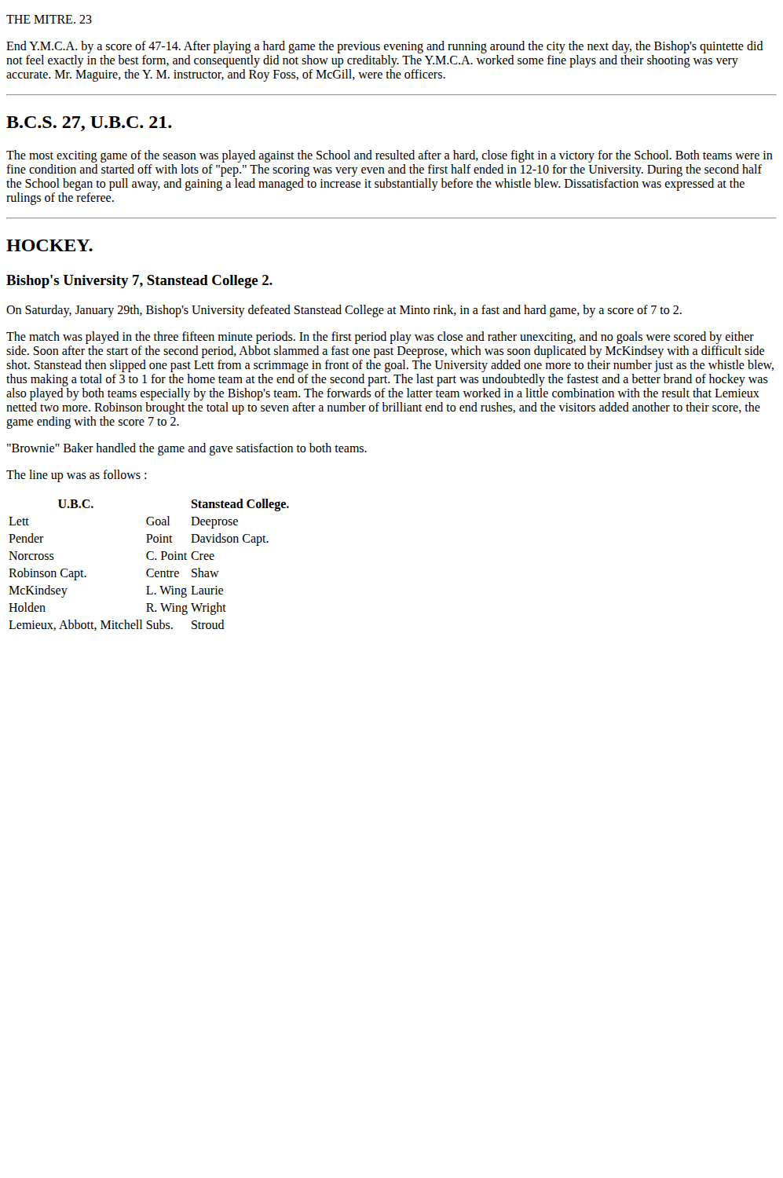THE MITRE. 23
End Y.M.C.A. by a score of 47-14. After playing a hard game the previous evening and running around the city the next day, the Bishop's quintette did not feel exactly in the best form, and consequently did not show up creditably. The Y.M.C.A. worked some fine plays and their shooting was very accurate. Mr. Maguire, the Y. M. instructor, and Roy Foss, of McGill, were the officers.
B.C.S. 27, U.B.C. 21.
The most exciting game of the season was played against the School and resulted after a hard, close fight in a victory for the School. Both teams were in fine condition and started off with lots of "pep." The scoring was very even and the first half ended in 12-10 for the University. During the second half the School began to pull away, and gaining a lead managed to increase it substantially before the whistle blew. Dissatisfaction was expressed at the rulings of the referee.
HOCKEY.
Bishop's University 7, Stanstead College 2.
On Saturday, January 29th, Bishop's University defeated Stanstead College at Minto rink, in a fast and hard game, by a score of 7 to 2.
The match was played in the three fifteen minute periods. In the first period play was close and rather unexciting, and no goals were scored by either side. Soon after the start of the second period, Abbot slammed a fast one past Deeprose, which was soon duplicated by McKindsey with a difficult side shot. Stanstead then slipped one past Lett from a scrimmage in front of the goal. The University added one more to their number just as the whistle blew, thus making a total of 3 to 1 for the home team at the end of the second part. The last part was undoubtedly the fastest and a better brand of hockey was also played by both teams especially by the Bishop's team. The forwards of the latter team worked in a little combination with the result that Lemieux netted two more. Robinson brought the total up to seven after a number of brilliant end to end rushes, and the visitors added another to their score, the game ending with the score 7 to 2.
"Brownie" Baker handled the game and gave satisfaction to both teams.
The line up was as follows :
| U.B.C. | | Stanstead College. |
| --- | --- | --- |
| Lett | Goal | Deeprose |
| Pender | Point | Davidson Capt. |
| Norcross | C. Point | Cree |
| Robinson Capt. | Centre | Shaw |
| McKindsey | L. Wing | Laurie |
| Holden | R. Wing | Wright |
| Lemieux, Abbott, Mitchell | Subs. | Stroud |